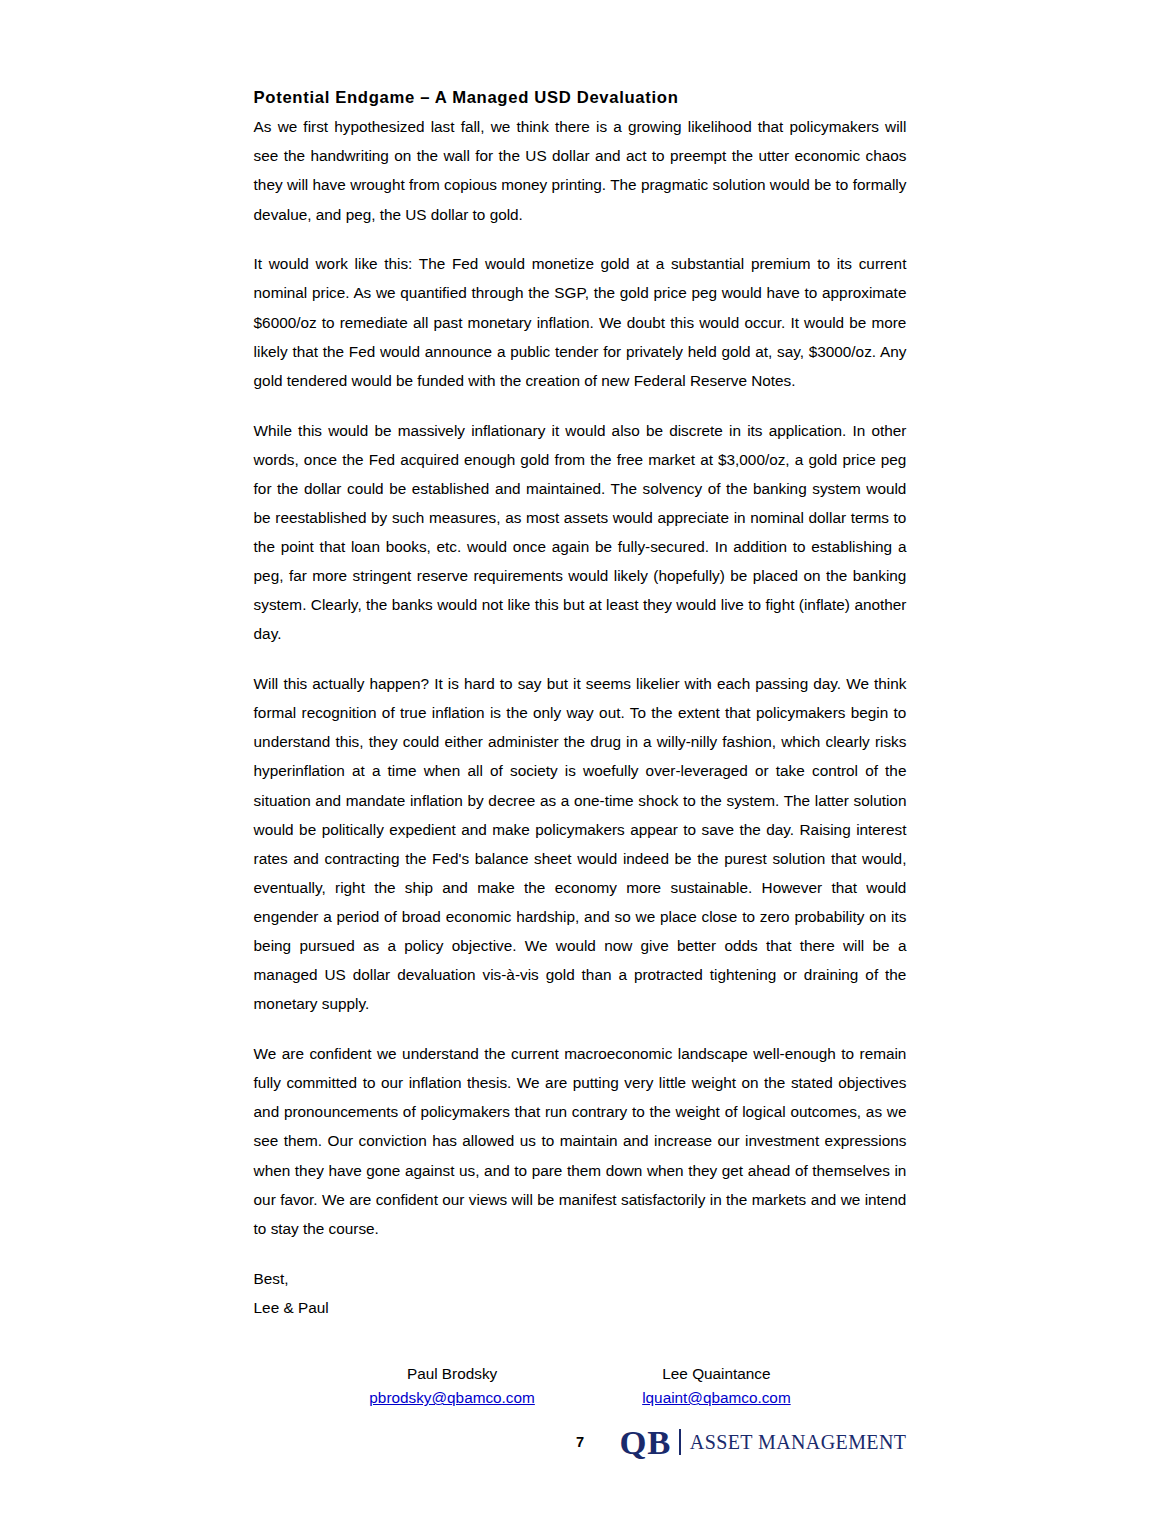Potential Endgame – A Managed USD Devaluation
As we first hypothesized last fall, we think there is a growing likelihood that policymakers will see the handwriting on the wall for the US dollar and act to preempt the utter economic chaos they will have wrought from copious money printing. The pragmatic solution would be to formally devalue, and peg, the US dollar to gold.
It would work like this: The Fed would monetize gold at a substantial premium to its current nominal price. As we quantified through the SGP, the gold price peg would have to approximate $6000/oz to remediate all past monetary inflation. We doubt this would occur. It would be more likely that the Fed would announce a public tender for privately held gold at, say, $3000/oz. Any gold tendered would be funded with the creation of new Federal Reserve Notes.
While this would be massively inflationary it would also be discrete in its application. In other words, once the Fed acquired enough gold from the free market at $3,000/oz, a gold price peg for the dollar could be established and maintained. The solvency of the banking system would be reestablished by such measures, as most assets would appreciate in nominal dollar terms to the point that loan books, etc. would once again be fully-secured. In addition to establishing a peg, far more stringent reserve requirements would likely (hopefully) be placed on the banking system. Clearly, the banks would not like this but at least they would live to fight (inflate) another day.
Will this actually happen? It is hard to say but it seems likelier with each passing day. We think formal recognition of true inflation is the only way out. To the extent that policymakers begin to understand this, they could either administer the drug in a willy-nilly fashion, which clearly risks hyperinflation at a time when all of society is woefully over-leveraged or take control of the situation and mandate inflation by decree as a one-time shock to the system. The latter solution would be politically expedient and make policymakers appear to save the day. Raising interest rates and contracting the Fed's balance sheet would indeed be the purest solution that would, eventually, right the ship and make the economy more sustainable. However that would engender a period of broad economic hardship, and so we place close to zero probability on its being pursued as a policy objective. We would now give better odds that there will be a managed US dollar devaluation vis-à-vis gold than a protracted tightening or draining of the monetary supply.
We are confident we understand the current macroeconomic landscape well-enough to remain fully committed to our inflation thesis. We are putting very little weight on the stated objectives and pronouncements of policymakers that run contrary to the weight of logical outcomes, as we see them. Our conviction has allowed us to maintain and increase our investment expressions when they have gone against us, and to pare them down when they get ahead of themselves in our favor. We are confident our views will be manifest satisfactorily in the markets and we intend to stay the course.
Best,
Lee & Paul
Paul Brodsky
pbrodsky@qbamco.com
Lee Quaintance
lquaint@qbamco.com
7
QB ASSET MANAGEMENT